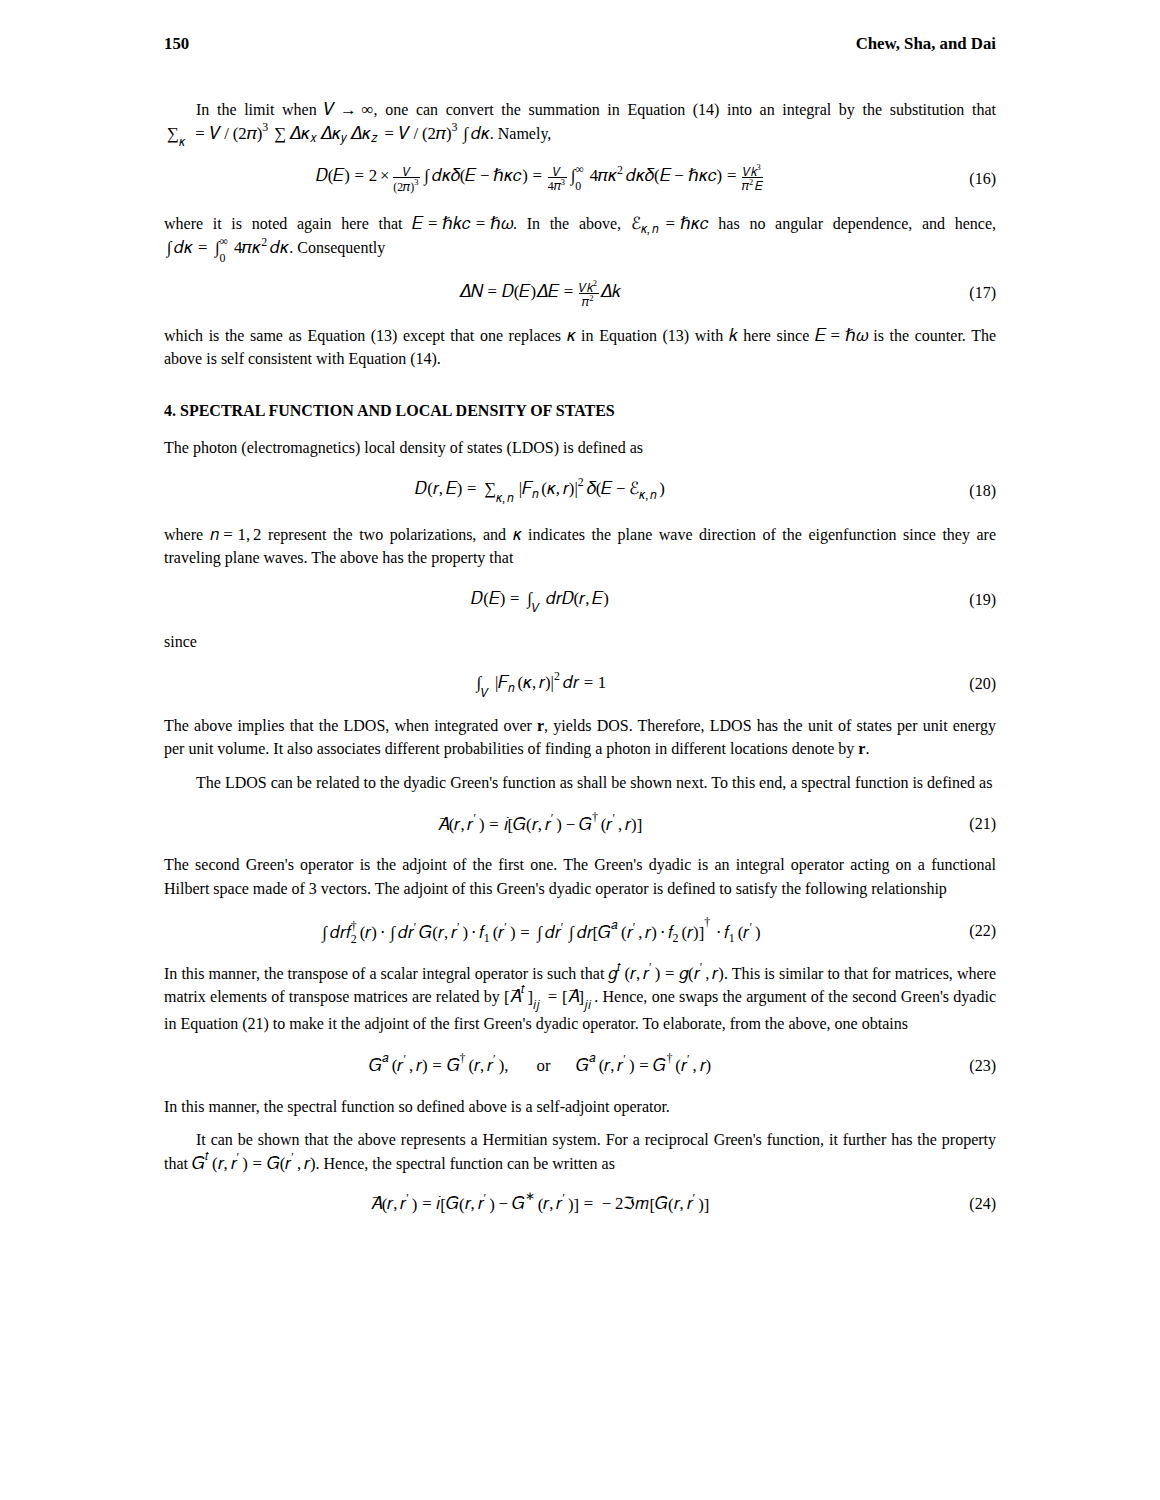150 Chew, Sha, and Dai
In the limit when V→∞, one can convert the summation in Equation (14) into an integral by the substitution that ∑κ=V/(2π)3∑ΔκxΔκyΔκz=V/(2π)3∫dκ. Namely,
D(E)=2× V(2π)3 ∫dκδ(E−ℏκc) = V4π3 ∫0∞ 4πκ2dκδ(E−ℏκc) = Vk3π2E
(16)
where it is noted again here that E=ℏkc=ℏω. In the above, ℰκ,n=ℏκc has no angular dependence, and hence, ∫dκ=∫0∞4πκ2dκ. Consequently
ΔN=D(E)ΔE= Vk2π2 Δk
(17)
which is the same as Equation (13) except that one replaces κ in Equation (13) with k here since E=ℏω is the counter. The above is self consistent with Equation (14).
4. Spectral Function and Local Density of States
The photon (electromagnetics) local density of states (LDOS) is defined as
D(r,E)= ∑κ,n |Fn(κ,r)|2 δ(E−ℰκ,n)
(18)
where n=1,2 represent the two polarizations, and κ indicates the plane wave direction of the eigenfunction since they are traveling plane waves. The above has the property that
D(E)= ∫VdrD(r,E)
(19)
since
∫V |Fn(κ,r)|2 dr=1
(20)
The above implies that the LDOS, when integrated over r, yields DOS. Therefore, LDOS has the unit of states per unit energy per unit volume. It also associates different probabilities of finding a photon in different locations denote by r.
The LDOS can be related to the dyadic Green's function as shall be shown next. To this end, a spectral function is defined as
A‾ (r,r′)=i [ G‾(r,r′) − G‾†(r′,r) ]
(21)
The second Green's operator is the adjoint of the first one. The Green's dyadic is an integral operator acting on a functional Hilbert space made of 3 vectors. The adjoint of this Green's dyadic operator is defined to satisfy the following relationship
∫drf2†(r)⋅ ∫dr′ G‾(r,r′)⋅ f1(r′) = ∫dr′ ∫dr [G‾a(r′,r)⋅f2(r)]† ⋅f1(r′)
(22)
In this manner, the transpose of a scalar integral operator is such that gt(r,r′)=g(r′,r). This is similar to that for matrices, where matrix elements of transpose matrices are related by [A‾t]ij=[A‾]ji. Hence, one swaps the argument of the second Green's dyadic in Equation (21) to make it the adjoint of the first Green's dyadic operator. To elaborate, from the above, one obtains
G‾a(r′,r) = G‾†(r,r′) ,or G‾a(r,r′) = G‾†(r′,r)
(23)
In this manner, the spectral function so defined above is a self-adjoint operator.
It can be shown that the above represents a Hermitian system. For a reciprocal Green's function, it further has the property that G‾t(r,r′)=G‾(r′,r). Hence, the spectral function can be written as
A‾(r,r′) =i [ G‾(r,r′) − G‾∗(r,r′) ] =−2ℑm [G‾(r,r′)]
(24)